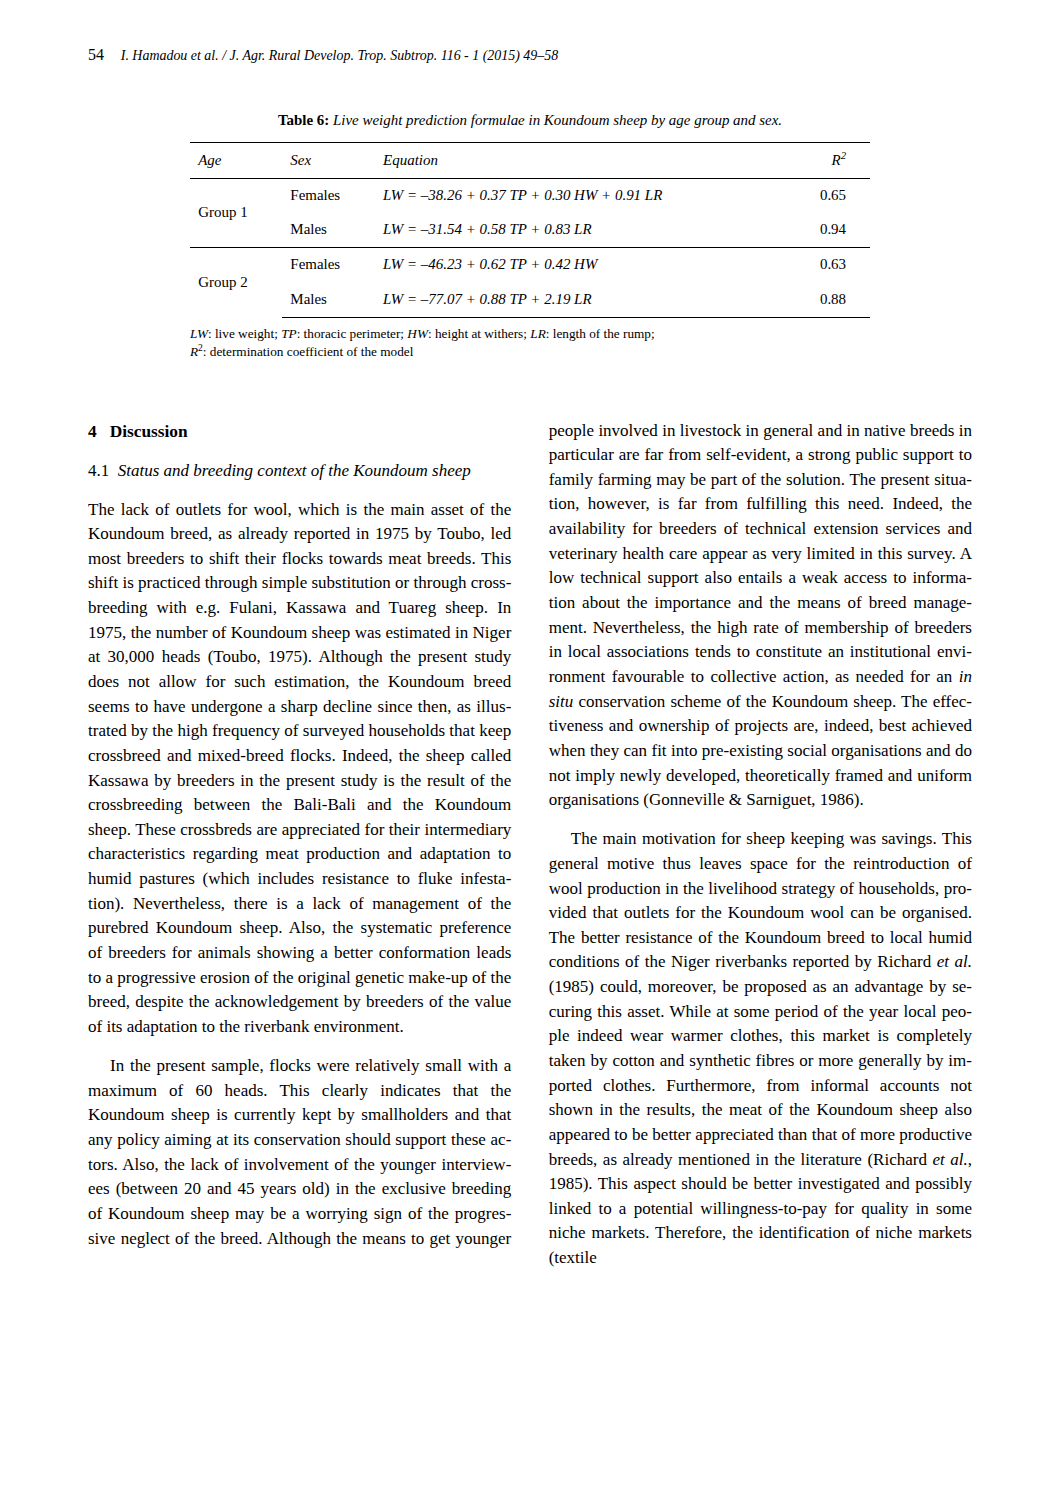54 I. Hamadou et al. / J. Agr. Rural Develop. Trop. Subtrop. 116 - 1 (2015) 49–58
Table 6: Live weight prediction formulae in Koundoum sheep by age group and sex.
| Age | Sex | Equation | R 2 |
| --- | --- | --- | --- |
| Group 1 | Females | LW = –38.26 + 0.37 TP + 0.30 HW + 0.91 LR | 0.65 |
| Males | LW = –31.54 + 0.58 TP + 0.83 LR | 0.94 |
| Group 2 | Females | LW = –46.23 + 0.62 TP + 0.42 HW | 0.63 |
| Males | LW = –77.07 + 0.88 TP + 2.19 LR | 0.88 |
LW: live weight; TP: thoracic perimeter; HW: height at withers; LR: length of the rump;
R2: determination coefficient of the model
4 Discussion
4.1 Status and breeding context of the Koundoum sheep
The lack of outlets for wool, which is the main asset of the Koundoum breed, as already reported in 1975 by Toubo, led most breeders to shift their flocks towards meat breeds. This shift is practiced through simple substitution or through crossbreeding with e.g. Fulani, Kassawa and Tuareg sheep. In 1975, the number of Koundoum sheep was estimated in Niger at 30,000 heads (Toubo, 1975). Although the present study does not allow for such estimation, the Koundoum breed seems to have undergone a sharp decline since then, as illustrated by the high frequency of surveyed households that keep crossbreed and mixed-breed flocks. Indeed, the sheep called Kassawa by breeders in the present study is the result of the crossbreeding between the Bali-Bali and the Koundoum sheep. These crossbreds are appreciated for their intermediary characteristics regarding meat production and adaptation to humid pastures (which includes resistance to fluke infestation). Nevertheless, there is a lack of management of the purebred Koundoum sheep. Also, the systematic preference of breeders for animals showing a better conformation leads to a progressive erosion of the original genetic make-up of the breed, despite the acknowledgement by breeders of the value of its adaptation to the riverbank environment.
In the present sample, flocks were relatively small with a maximum of 60 heads. This clearly indicates that the Koundoum sheep is currently kept by smallholders and that any policy aiming at its conservation should support these actors. Also, the lack of involvement of the younger interviewees (between 20 and 45 years old) in the exclusive breeding of Koundoum sheep may be a worrying sign of the progressive neglect of the breed. Although the means to get younger people involved in livestock in general and in native breeds in particular are far from self-evident, a strong public support to family farming may be part of the solution. The present situation, however, is far from fulfilling this need. Indeed, the availability for breeders of technical extension services and veterinary health care appear as very limited in this survey. A low technical support also entails a weak access to information about the importance and the means of breed management. Nevertheless, the high rate of membership of breeders in local associations tends to constitute an institutional environment favourable to collective action, as needed for an in situ conservation scheme of the Koundoum sheep. The effectiveness and ownership of projects are, indeed, best achieved when they can fit into pre-existing social organisations and do not imply newly developed, theoretically framed and uniform organisations (Gonneville & Sarniguet, 1986).
The main motivation for sheep keeping was savings. This general motive thus leaves space for the reintroduction of wool production in the livelihood strategy of households, provided that outlets for the Koundoum wool can be organised. The better resistance of the Koundoum breed to local humid conditions of the Niger riverbanks reported by Richard et al. (1985) could, moreover, be proposed as an advantage by securing this asset. While at some period of the year local people indeed wear warmer clothes, this market is completely taken by cotton and synthetic fibres or more generally by imported clothes. Furthermore, from informal accounts not shown in the results, the meat of the Koundoum sheep also appeared to be better appreciated than that of more productive breeds, as already mentioned in the literature (Richard et al., 1985). This aspect should be better investigated and possibly linked to a potential willingness-to-pay for quality in some niche markets. Therefore, the identification of niche markets (textile